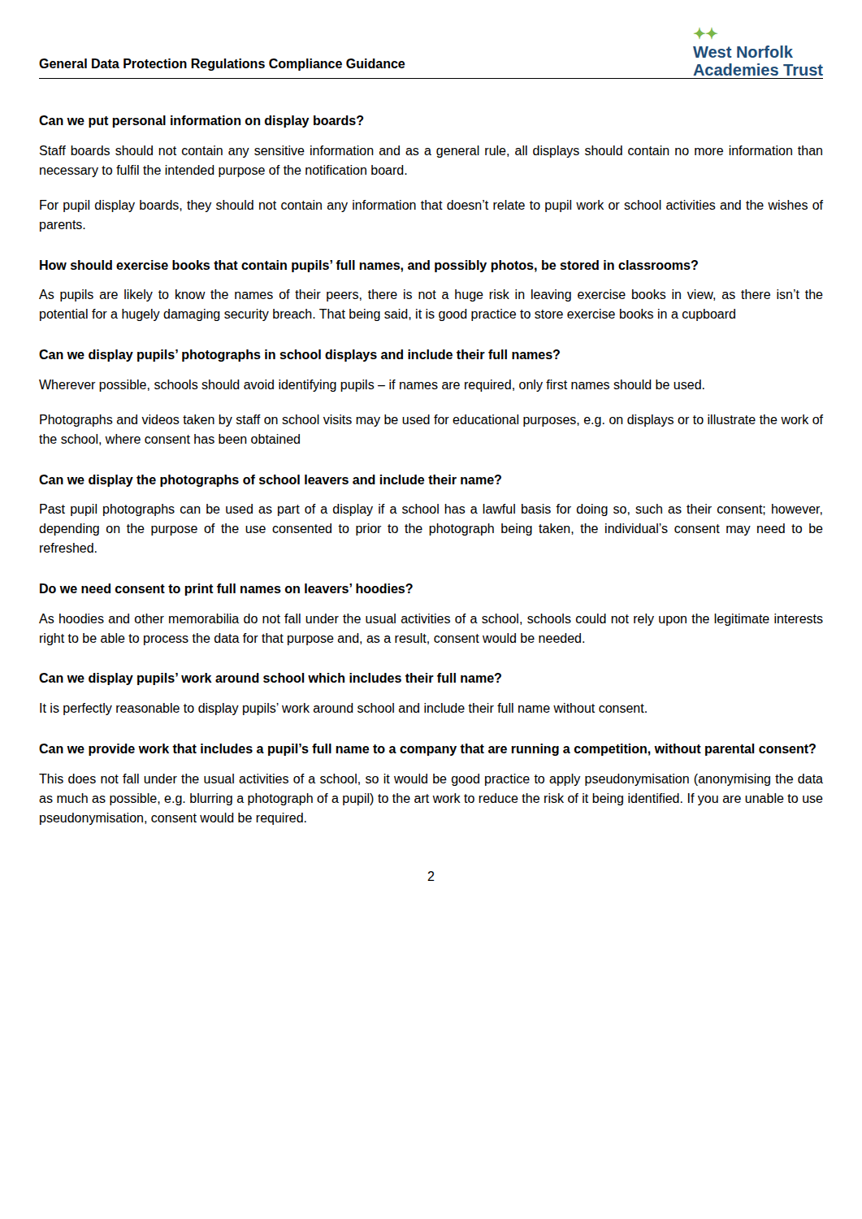✦✦ West Norfolk Academies Trust
General Data Protection Regulations Compliance Guidance
Can we put personal information on display boards?
Staff boards should not contain any sensitive information and as a general rule, all displays should contain no more information than necessary to fulfil the intended purpose of the notification board.
For pupil display boards, they should not contain any information that doesn’t relate to pupil work or school activities and the wishes of parents.
How should exercise books that contain pupils’ full names, and possibly photos, be stored in classrooms?
As pupils are likely to know the names of their peers, there is not a huge risk in leaving exercise books in view, as there isn’t the potential for a hugely damaging security breach. That being said, it is good practice to store exercise books in a cupboard
Can we display pupils’ photographs in school displays and include their full names?
Wherever possible, schools should avoid identifying pupils – if names are required, only first names should be used.
Photographs and videos taken by staff on school visits may be used for educational purposes, e.g. on displays or to illustrate the work of the school, where consent has been obtained
Can we display the photographs of school leavers and include their name?
Past pupil photographs can be used as part of a display if a school has a lawful basis for doing so, such as their consent; however, depending on the purpose of the use consented to prior to the photograph being taken, the individual’s consent may need to be refreshed.
Do we need consent to print full names on leavers’ hoodies?
As hoodies and other memorabilia do not fall under the usual activities of a school, schools could not rely upon the legitimate interests right to be able to process the data for that purpose and, as a result, consent would be needed.
Can we display pupils’ work around school which includes their full name?
It is perfectly reasonable to display pupils’ work around school and include their full name without consent.
Can we provide work that includes a pupil’s full name to a company that are running a competition, without parental consent?
This does not fall under the usual activities of a school, so it would be good practice to apply pseudonymisation (anonymising the data as much as possible, e.g. blurring a photograph of a pupil) to the art work to reduce the risk of it being identified. If you are unable to use pseudonymisation, consent would be required.
2